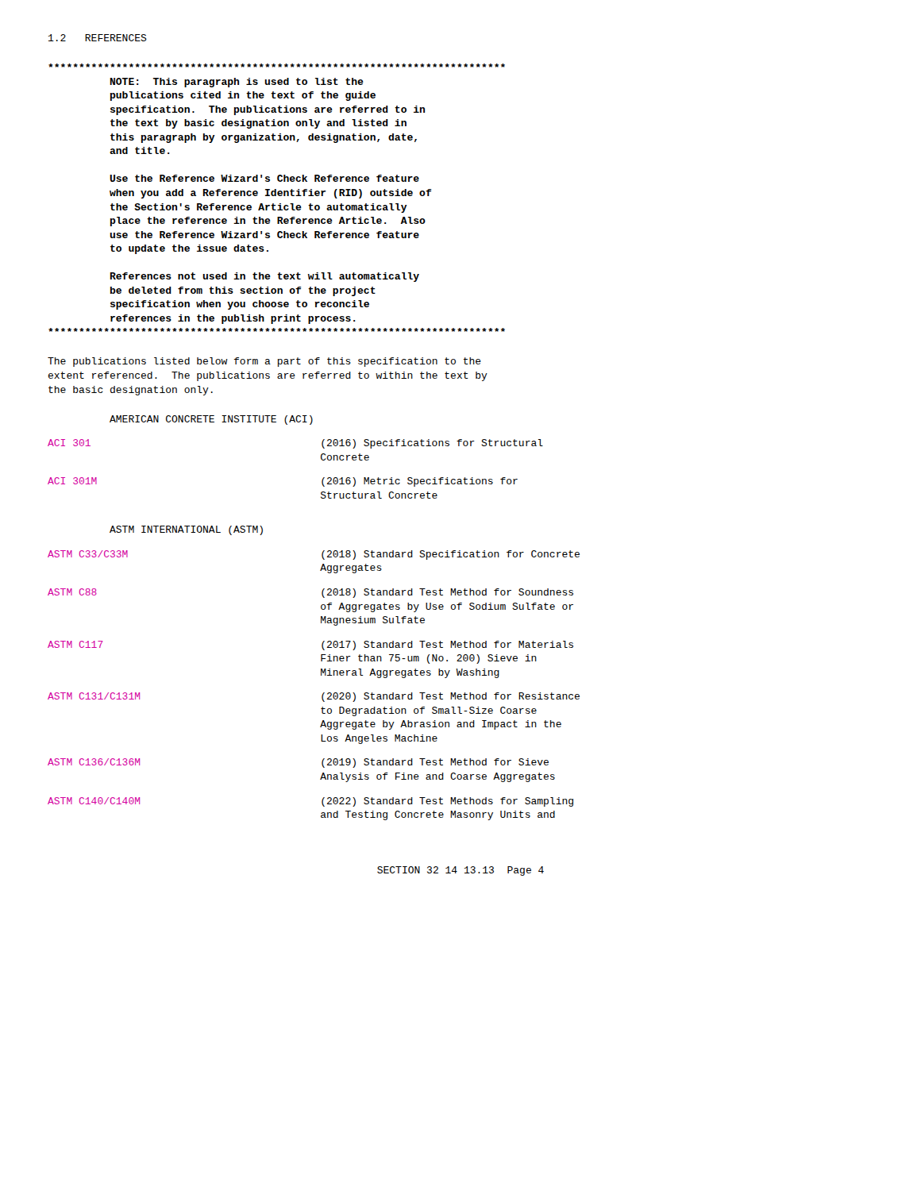1.2 REFERENCES
************************************************************************** NOTE: This paragraph is used to list the publications cited in the text of the guide specification. The publications are referred to in the text by basic designation only and listed in this paragraph by organization, designation, date, and title. Use the Reference Wizard's Check Reference feature when you add a Reference Identifier (RID) outside of the Section's Reference Article to automatically place the reference in the Reference Article. Also use the Reference Wizard's Check Reference feature to update the issue dates. References not used in the text will automatically be deleted from this section of the project specification when you choose to reconcile references in the publish print process. **************************************************************************
The publications listed below form a part of this specification to the extent referenced. The publications are referred to within the text by the basic designation only.
AMERICAN CONCRETE INSTITUTE (ACI)
| ACI 301 | (2016) Specifications for Structural Concrete |
| ACI 301M | (2016) Metric Specifications for Structural Concrete |
ASTM INTERNATIONAL (ASTM)
| ASTM C33/C33M | (2018) Standard Specification for Concrete Aggregates |
| ASTM C88 | (2018) Standard Test Method for Soundness of Aggregates by Use of Sodium Sulfate or Magnesium Sulfate |
| ASTM C117 | (2017) Standard Test Method for Materials Finer than 75-um (No. 200) Sieve in Mineral Aggregates by Washing |
| ASTM C131/C131M | (2020) Standard Test Method for Resistance to Degradation of Small-Size Coarse Aggregate by Abrasion and Impact in the Los Angeles Machine |
| ASTM C136/C136M | (2019) Standard Test Method for Sieve Analysis of Fine and Coarse Aggregates |
| ASTM C140/C140M | (2022) Standard Test Methods for Sampling and Testing Concrete Masonry Units and |
SECTION 32 14 13.13 Page 4